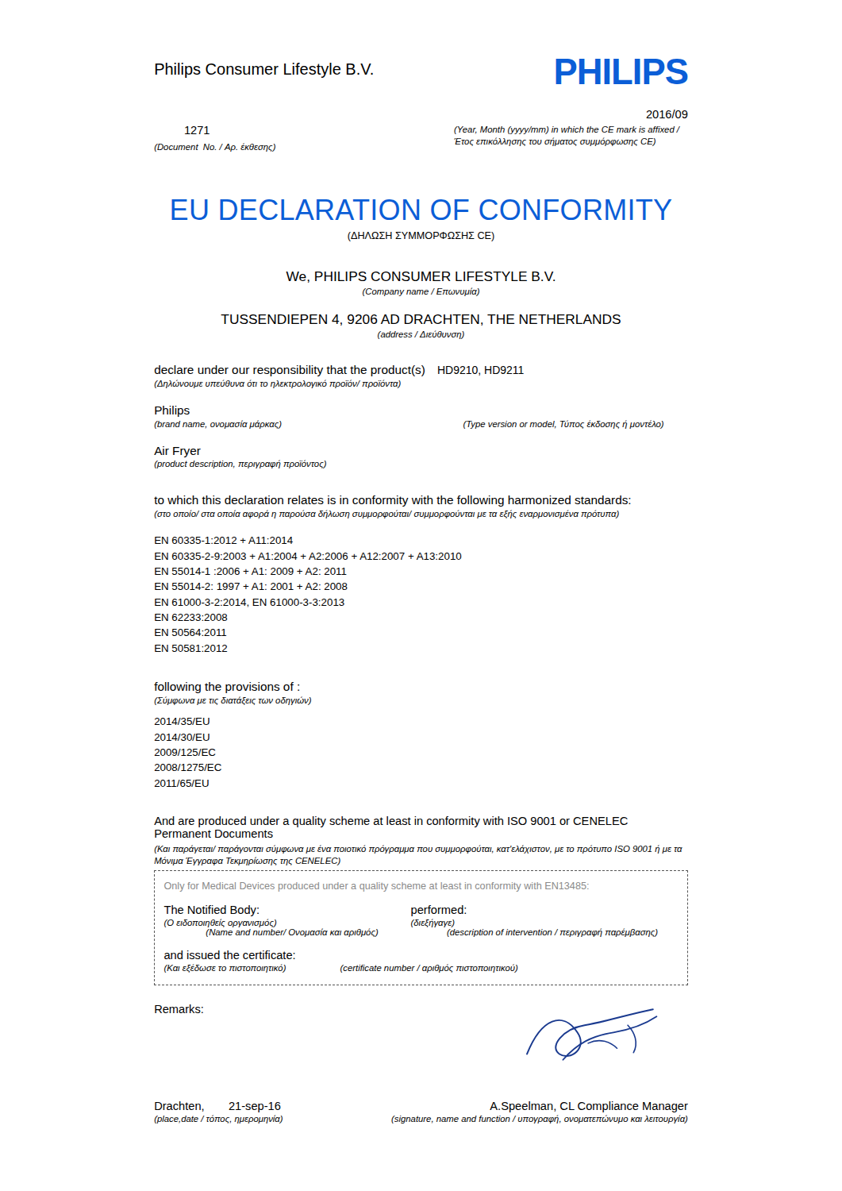Philips Consumer Lifestyle B.V.
PHILIPS
2016/09
1271 (Document No. / Αρ. έκθεσης)
(Year, Month (yyyy/mm) in which the CE mark is affixed / Έτος επικόλλησης του σήματος συμμόρφωσης CE)
EU DECLARATION OF CONFORMITY
(ΔΗΛΩΣΗ ΣΥΜΜΟΡΦΩΣΗΣ CE)
We, PHILIPS CONSUMER LIFESTYLE B.V.
(Company name / Επωνυμία)
TUSSENDIEPEN 4, 9206 AD DRACHTEN, THE NETHERLANDS
(address / Διεύθυνση)
declare under our responsibility that the product(s) HD9210, HD9211
(Δηλώνουμε υπεύθυνα ότι το ηλεκτρολογικό προϊόν/ προϊόντα)
Philips
(brand name, ονομασία μάρκας) (Type version or model, Τύπος έκδοσης ή μοντέλο)
Air Fryer
(product description, περιγραφή προϊόντος)
to which this declaration relates is in conformity with the following harmonized standards:
(στο οποίο/ στα οποία αφορά η παρούσα δήλωση συμμορφούται/ συμμορφούνται με τα εξής εναρμονισμένα πρότυπα)
EN 60335-1:2012 + A11:2014
EN 60335-2-9:2003 + A1:2004 + A2:2006 + A12:2007 + A13:2010
EN 55014-1 :2006 + A1: 2009 + A2: 2011
EN 55014-2: 1997 + A1: 2001 + A2: 2008
EN 61000-3-2:2014, EN 61000-3-3:2013
EN 62233:2008
EN 50564:2011
EN 50581:2012
following the provisions of :
(Σύμφωνα με τις διατάξεις των οδηγιών)
2014/35/EU
2014/30/EU
2009/125/EC
2008/1275/EC
2011/65/EU
And are produced under a quality scheme at least in conformity with ISO 9001 or CENELEC Permanent Documents
(Και παράγεται/ παράγονται σύμφωνα με ένα ποιοτικό πρόγραμμα που συμμορφούται, κατ'ελάχιστον, με το πρότυπο ISO 9001 ή με τα Μόνιμα Έγγραφα Τεκμηρίωσης της CENELEC)
Only for Medical Devices produced under a quality scheme at least in conformity with EN13485:
The Notified Body:
performed:
(Ο ειδοποιηθείς οργανισμός)(Name and number/ Ονομασία και αριθμός)
(διεξήγαγε)(description of intervention / περιγραφή παρέμβασης)
and issued the certificate:
(Και εξέδωσε το πιστοποιητικό)(certificate number / αριθμός πιστοποιητικού)
Remarks:
Drachten, 21-sep-16
(place,date / τόπος, ημερομηνία)
A.Speelman, CL Compliance Manager
(signature, name and function / υπογραφή, ονοματεπώνυμο και λειτουργία)